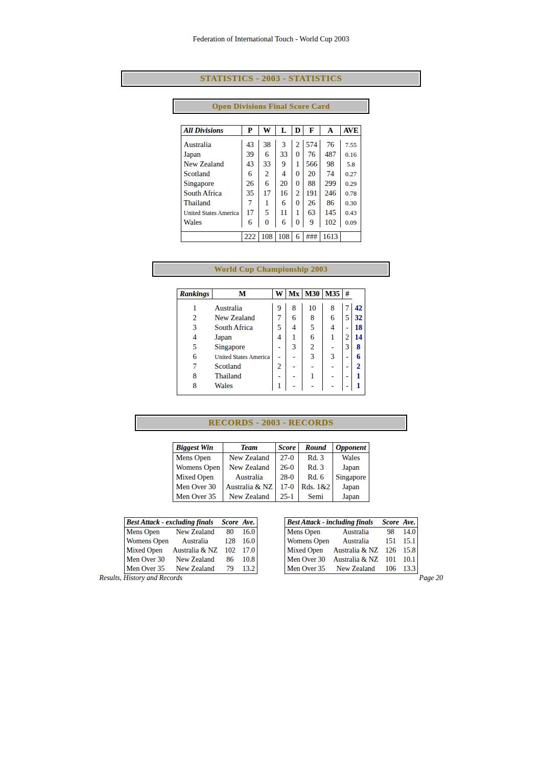Federation of International Touch - World Cup 2003
STATISTICS - 2003 - STATISTICS
Open Divisions Final Score Card
| All Divisions | P | W | L | D | F | A | AVE |
| --- | --- | --- | --- | --- | --- | --- | --- |
| Australia | 43 | 38 | 3 | 2 | 574 | 76 | 7.55 |
| Japan | 39 | 6 | 33 | 0 | 76 | 487 | 0.16 |
| New Zealand | 43 | 33 | 9 | 1 | 566 | 98 | 5.8 |
| Scotland | 6 | 2 | 4 | 0 | 20 | 74 | 0.27 |
| Singapore | 26 | 6 | 20 | 0 | 88 | 299 | 0.29 |
| South Africa | 35 | 17 | 16 | 2 | 191 | 246 | 0.78 |
| Thailand | 7 | 1 | 6 | 0 | 26 | 86 | 0.30 |
| United States America | 17 | 5 | 11 | 1 | 63 | 145 | 0.43 |
| Wales | 6 | 0 | 6 | 0 | 9 | 102 | 0.09 |
| | 222 | 108 | 108 | 6 | ### | 1613 | |
World Cup Championship 2003
| Rankings | M | W | Mx | M30 | M35 | # |
| --- | --- | --- | --- | --- | --- | --- |
| 1 | Australia | 9 | 8 | 10 | 8 | 7 | 42 |
| 2 | New Zealand | 7 | 6 | 8 | 6 | 5 | 32 |
| 3 | South Africa | 5 | 4 | 5 | 4 | - | 18 |
| 4 | Japan | 4 | 1 | 6 | 1 | 2 | 14 |
| 5 | Singapore | - | 3 | 2 | - | 3 | 8 |
| 6 | United States America | - | - | 3 | 3 | - | 6 |
| 7 | Scotland | 2 | - | - | - | - | 2 |
| 8 | Thailand | - | - | 1 | - | - | 1 |
| 8 | Wales | 1 | - | - | - | - | 1 |
RECORDS - 2003 - RECORDS
| Biggest Win | Team | Score | Round | Opponent |
| --- | --- | --- | --- | --- |
| Mens Open | New Zealand | 27-0 | Rd. 3 | Wales |
| Womens Open | New Zealand | 26-0 | Rd. 3 | Japan |
| Mixed Open | Australia | 28-0 | Rd. 6 | Singapore |
| Men Over 30 | Australia & NZ | 17-0 | Rds. 1&2 | Japan |
| Men Over 35 | New Zealand | 25-1 | Semi | Japan |
| Best Attack - excluding finals | Score | Ave. |
| --- | --- | --- |
| Mens Open | New Zealand | 80 | 16.0 |
| Womens Open | Australia | 128 | 16.0 |
| Mixed Open | Australia & NZ | 102 | 17.0 |
| Men Over 30 | New Zealand | 86 | 10.8 |
| Men Over 35 | New Zealand | 79 | 13.2 |
| Best Attack - including finals | Score | Ave. |
| --- | --- | --- |
| Mens Open | Australia | 98 | 14.0 |
| Womens Open | Australia | 151 | 15.1 |
| Mixed Open | Australia & NZ | 126 | 15.8 |
| Men Over 30 | Australia & NZ | 101 | 10.1 |
| Men Over 35 | New Zealand | 106 | 13.3 |
Results, History and Records Page 20